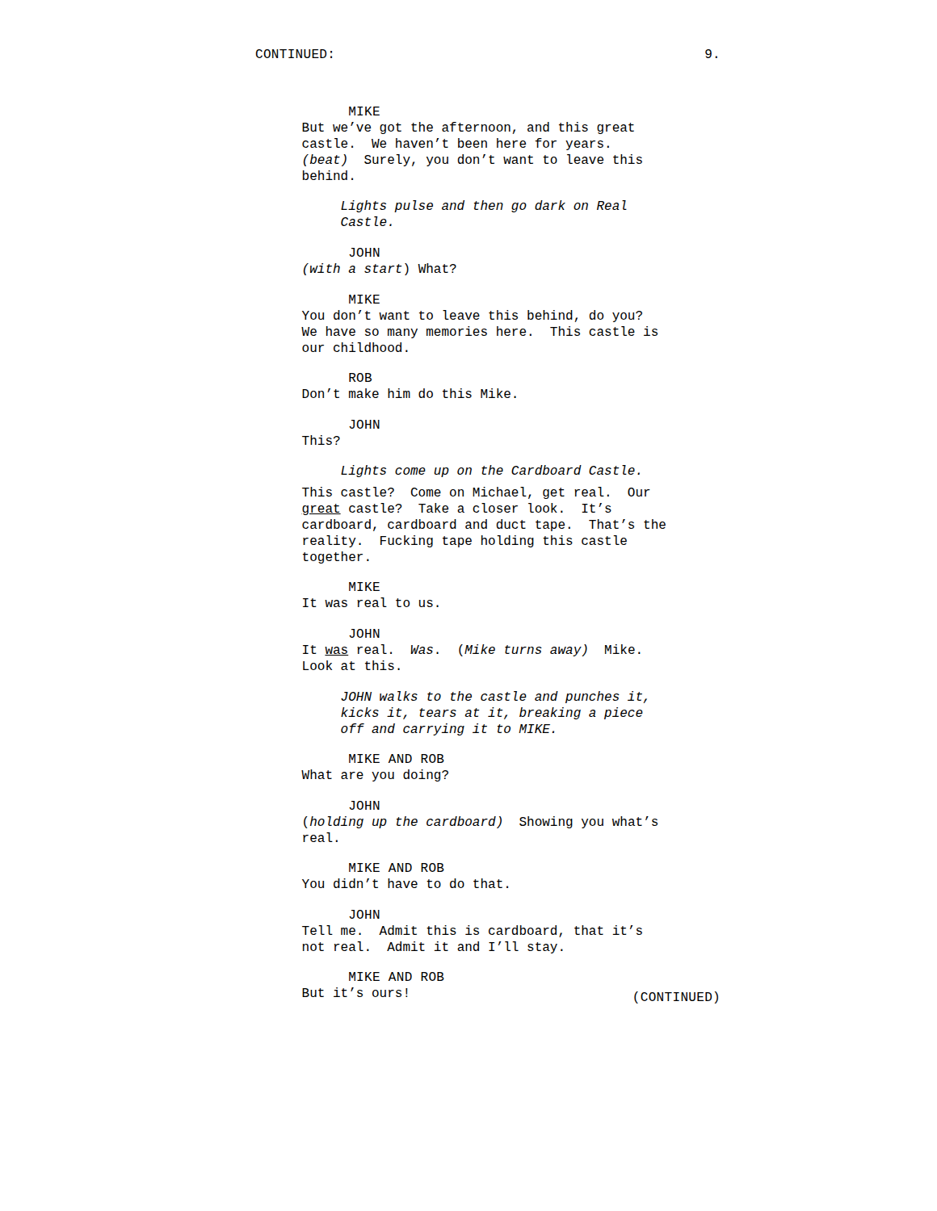CONTINUED:
9.
MIKE
But we’ve got the afternoon, and this great castle. We haven’t been here for years. (beat) Surely, you don’t want to leave this behind.
Lights pulse and then go dark on Real Castle.
JOHN
(with a start) What?
MIKE
You don’t want to leave this behind, do you? We have so many memories here. This castle is our childhood.
ROB
Don’t make him do this Mike.
JOHN
This?
Lights come up on the Cardboard Castle. This castle? Come on Michael, get real. Our great castle? Take a closer look. It’s cardboard, cardboard and duct tape. That’s the reality. Fucking tape holding this castle together.
MIKE
It was real to us.
JOHN
It was real. Was. (Mike turns away) Mike. Look at this.
JOHN walks to the castle and punches it, kicks it, tears at it, breaking a piece off and carrying it to MIKE.
MIKE AND ROB
What are you doing?
JOHN
(holding up the cardboard) Showing you what’s real.
MIKE AND ROB
You didn’t have to do that.
JOHN
Tell me. Admit this is cardboard, that it’s not real. Admit it and I’ll stay.
MIKE AND ROB
But it’s ours!
(CONTINUED)